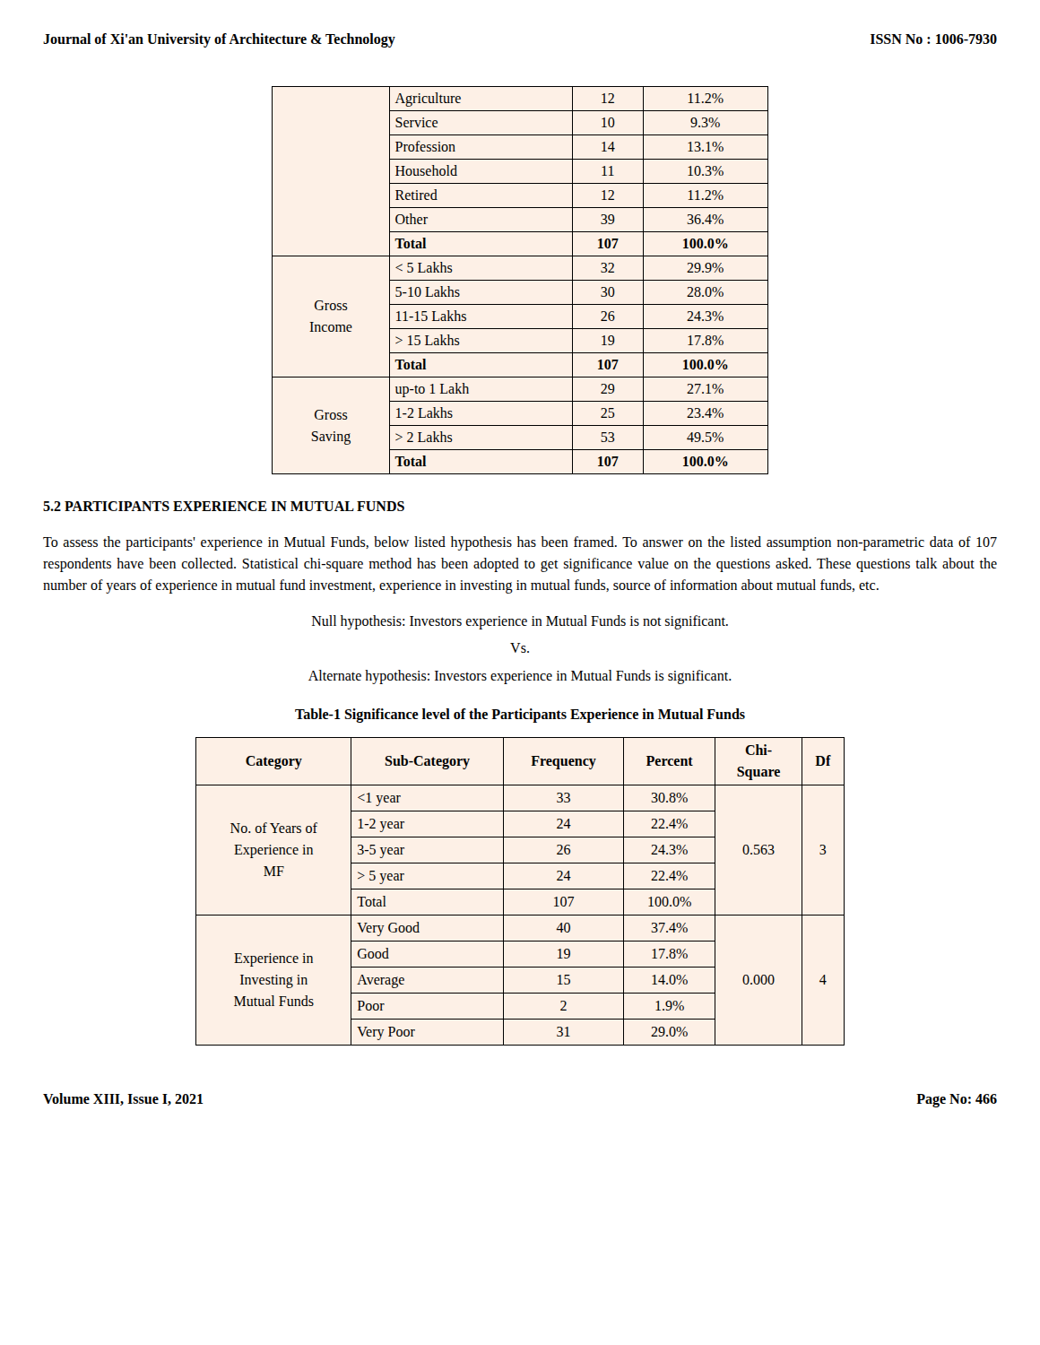Journal of Xi'an University of Architecture & Technology ISSN No : 1006-7930
| | Agriculture | 12 | 11.2% |
| Service | 10 | 9.3% |
| Profession | 14 | 13.1% |
| Household | 11 | 10.3% |
| Retired | 12 | 11.2% |
| Other | 39 | 36.4% |
| Total | 107 | 100.0% |
| Gross Income | < 5 Lakhs | 32 | 29.9% |
| 5-10 Lakhs | 30 | 28.0% |
| 11-15 Lakhs | 26 | 24.3% |
| > 15 Lakhs | 19 | 17.8% |
| Total | 107 | 100.0% |
| Gross Saving | up-to 1 Lakh | 29 | 27.1% |
| 1-2 Lakhs | 25 | 23.4% |
| > 2 Lakhs | 53 | 49.5% |
| Total | 107 | 100.0% |
5.2 PARTICIPANTS EXPERIENCE IN MUTUAL FUNDS
To assess the participants' experience in Mutual Funds, below listed hypothesis has been framed. To answer on the listed assumption non-parametric data of 107 respondents have been collected. Statistical chi-square method has been adopted to get significance value on the questions asked. These questions talk about the number of years of experience in mutual fund investment, experience in investing in mutual funds, source of information about mutual funds, etc.
Null hypothesis: Investors experience in Mutual Funds is not significant.
Vs.
Alternate hypothesis: Investors experience in Mutual Funds is significant.
Table-1 Significance level of the Participants Experience in Mutual Funds
| Category | Sub-Category | Frequency | Percent | Chi- Square | Df |
| --- | --- | --- | --- | --- | --- |
| No. of Years of Experience in MF | <1 year | 33 | 30.8% | 0.563 | 3 |
| 1-2 year | 24 | 22.4% |
| 3-5 year | 26 | 24.3% |
| > 5 year | 24 | 22.4% |
| Total | 107 | 100.0% |
| Experience in Investing in Mutual Funds | Very Good | 40 | 37.4% | 0.000 | 4 |
| Good | 19 | 17.8% |
| Average | 15 | 14.0% |
| Poor | 2 | 1.9% |
| Very Poor | 31 | 29.0% |
Volume XIII, Issue I, 2021 Page No: 466